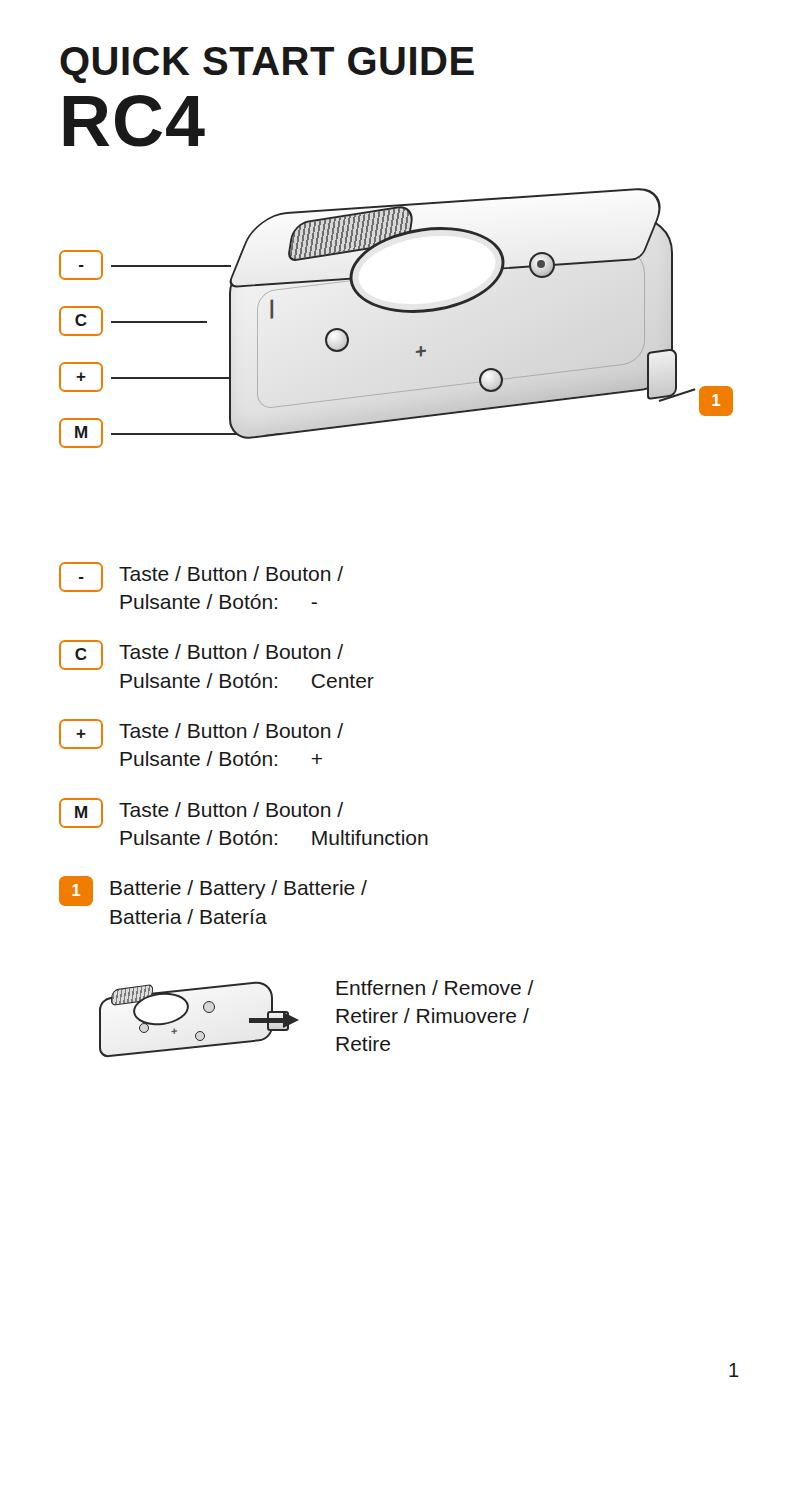QUICK START GUIDERC4
-
C
+
M
|
+
1
- Taste / Button / Bouton /
Pulsante / Botón: -
C Taste / Button / Bouton /
Pulsante / Botón: Center
+ Taste / Button / Bouton /
Pulsante / Botón: +
M Taste / Button / Bouton /
Pulsante / Botón: Multifunction
1 Batterie / Battery / Batterie /
Batteria / Batería
+
Entfernen / Remove /
Retirer / Rimuovere /
Retire
1